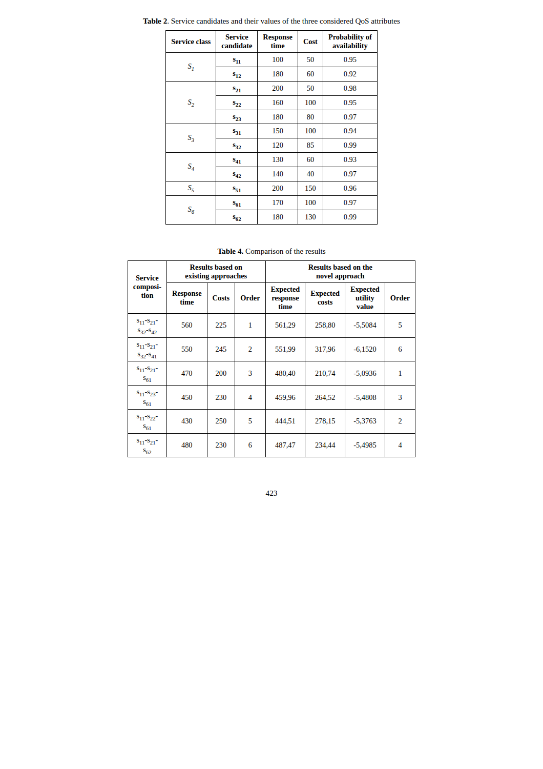Table 2. Service candidates and their values of the three considered QoS attributes
| Service class | Service candidate | Response time | Cost | Probability of availability |
| --- | --- | --- | --- | --- |
| S 1 | s 11 | 100 | 50 | 0.95 |
| s 12 | 180 | 60 | 0.92 |
| S 2 | s 21 | 200 | 50 | 0.98 |
| s 22 | 160 | 100 | 0.95 |
| s 23 | 180 | 80 | 0.97 |
| S 3 | s 31 | 150 | 100 | 0.94 |
| s 32 | 120 | 85 | 0.99 |
| S 4 | s 41 | 130 | 60 | 0.93 |
| s 42 | 140 | 40 | 0.97 |
| S 5 | s 51 | 200 | 150 | 0.96 |
| S 6 | s 61 | 170 | 100 | 0.97 |
| s 62 | 180 | 130 | 0.99 |
Table 4. Comparison of the results
| Service composi- tion | Results based on existing approaches | Results based on the novel approach |
| --- | --- | --- |
| Response time | Costs | Order | Expected response time | Expected costs | Expected utility value | Order |
| s 11 -s 21 - s 32 -s 42 | 560 | 225 | 1 | 561,29 | 258,80 | -5,5084 | 5 |
| s 11 -s 21 - s 32 -s 41 | 550 | 245 | 2 | 551,99 | 317,96 | -6,1520 | 6 |
| s 11 -s 21 - s 61 | 470 | 200 | 3 | 480,40 | 210,74 | -5,0936 | 1 |
| s 11 -s 23 - s 61 | 450 | 230 | 4 | 459,96 | 264,52 | -5,4808 | 3 |
| s 11 -s 22 - s 61 | 430 | 250 | 5 | 444,51 | 278,15 | -5,3763 | 2 |
| s 11 -s 21 - s 62 | 480 | 230 | 6 | 487,47 | 234,44 | -5,4985 | 4 |
423